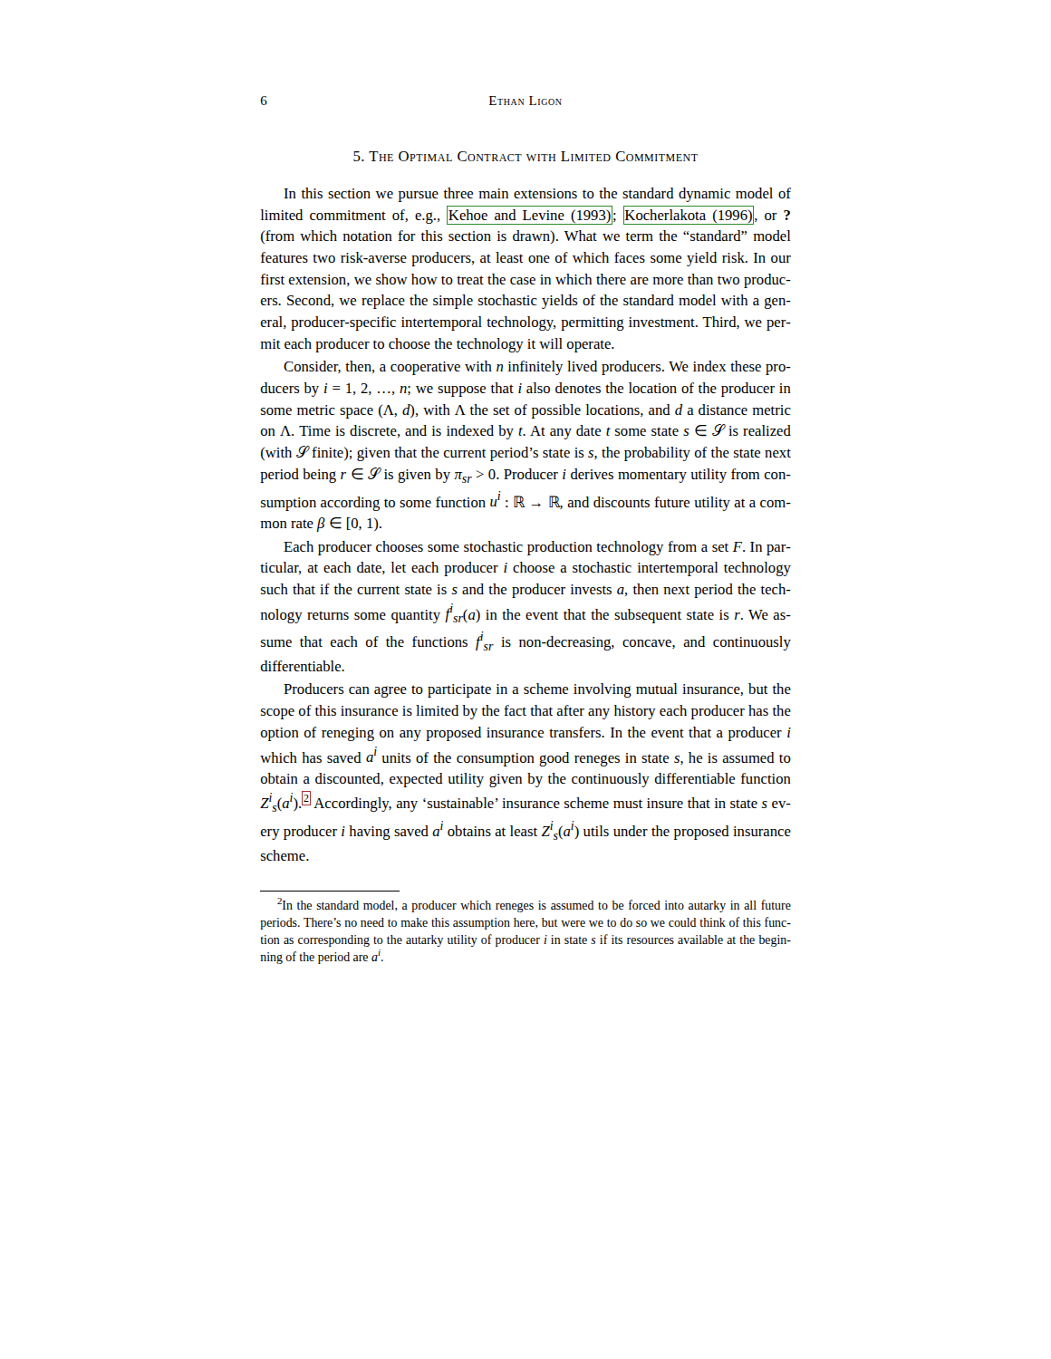6 Ethan Ligon
5. The Optimal Contract with Limited Commitment
In this section we pursue three main extensions to the standard dynamic model of limited commitment of, e.g., Kehoe and Levine (1993); Kocherlakota (1996), or ? (from which notation for this section is drawn). What we term the “standard” model features two risk-averse producers, at least one of which faces some yield risk. In our first extension, we show how to treat the case in which there are more than two producers. Second, we replace the simple stochastic yields of the standard model with a general, producer-specific intertemporal technology, permitting investment. Third, we permit each producer to choose the technology it will operate.
Consider, then, a cooperative with n infinitely lived producers. We index these producers by i = 1, 2, …, n; we suppose that i also denotes the location of the producer in some metric space (Λ, d), with Λ the set of possible locations, and d a distance metric on Λ. Time is discrete, and is indexed by t. At any date t some state s ∈ 𝒮 is realized (with 𝒮 finite); given that the current period’s state is s, the probability of the state next period being r ∈ 𝒮 is given by πsr > 0. Producer i derives momentary utility from consumption according to some function ui : ℝ → ℝ, and discounts future utility at a common rate β ∈ [0, 1).
Each producer chooses some stochastic production technology from a set F. In particular, at each date, let each producer i choose a stochastic intertemporal technology such that if the current state is s and the producer invests a, then next period the technology returns some quantity fisr(a) in the event that the subsequent state is r. We assume that each of the functions fisr is non-decreasing, concave, and continuously differentiable.
Producers can agree to participate in a scheme involving mutual insurance, but the scope of this insurance is limited by the fact that after any history each producer has the option of reneging on any proposed insurance transfers. In the event that a producer i which has saved ai units of the consumption good reneges in state s, he is assumed to obtain a discounted, expected utility given by the continuously differentiable function Zis(ai).2 Accordingly, any ‘sustainable’ insurance scheme must insure that in state s every producer i having saved ai obtains at least Zis(ai) utils under the proposed insurance scheme.
2In the standard model, a producer which reneges is assumed to be forced into autarky in all future periods. There’s no need to make this assumption here, but were we to do so we could think of this function as corresponding to the autarky utility of producer i in state s if its resources available at the beginning of the period are ai.